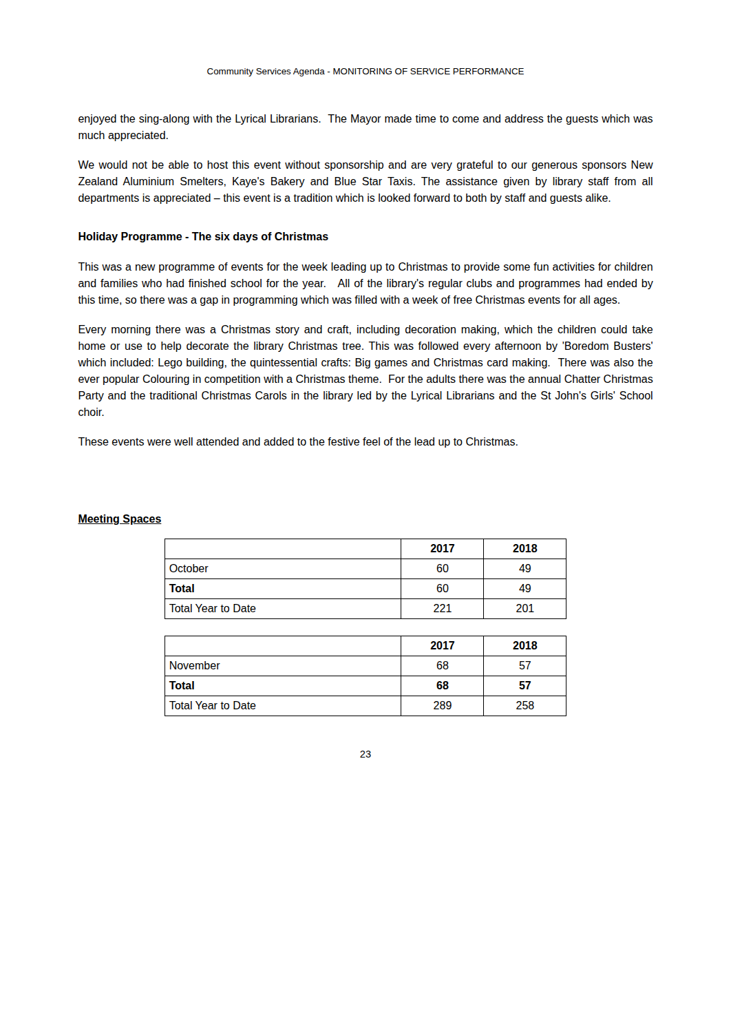Community Services Agenda - MONITORING OF SERVICE PERFORMANCE
enjoyed the sing-along with the Lyrical Librarians. The Mayor made time to come and address the guests which was much appreciated.
We would not be able to host this event without sponsorship and are very grateful to our generous sponsors New Zealand Aluminium Smelters, Kaye's Bakery and Blue Star Taxis. The assistance given by library staff from all departments is appreciated – this event is a tradition which is looked forward to both by staff and guests alike.
Holiday Programme - The six days of Christmas
This was a new programme of events for the week leading up to Christmas to provide some fun activities for children and families who had finished school for the year. All of the library's regular clubs and programmes had ended by this time, so there was a gap in programming which was filled with a week of free Christmas events for all ages.
Every morning there was a Christmas story and craft, including decoration making, which the children could take home or use to help decorate the library Christmas tree. This was followed every afternoon by 'Boredom Busters' which included: Lego building, the quintessential crafts: Big games and Christmas card making. There was also the ever popular Colouring in competition with a Christmas theme. For the adults there was the annual Chatter Christmas Party and the traditional Christmas Carols in the library led by the Lyrical Librarians and the St John's Girls' School choir.
These events were well attended and added to the festive feel of the lead up to Christmas.
Meeting Spaces
| | 2017 | 2018 |
| --- | --- | --- |
| October | 60 | 49 |
| Total | 60 | 49 |
| Total Year to Date | 221 | 201 |
| | 2017 | 2018 |
| --- | --- | --- |
| November | 68 | 57 |
| Total | 68 | 57 |
| Total Year to Date | 289 | 258 |
23